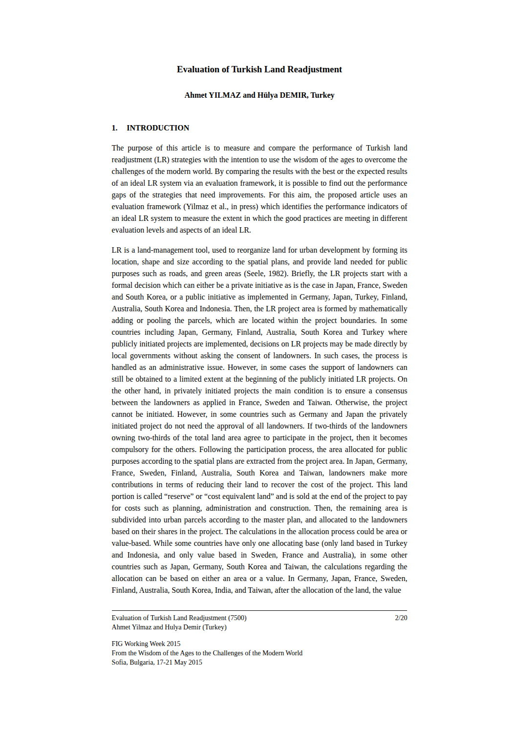Evaluation of Turkish Land Readjustment
Ahmet YILMAZ and Hülya DEMIR, Turkey
1. INTRODUCTION
The purpose of this article is to measure and compare the performance of Turkish land readjustment (LR) strategies with the intention to use the wisdom of the ages to overcome the challenges of the modern world. By comparing the results with the best or the expected results of an ideal LR system via an evaluation framework, it is possible to find out the performance gaps of the strategies that need improvements. For this aim, the proposed article uses an evaluation framework (Yilmaz et al., in press) which identifies the performance indicators of an ideal LR system to measure the extent in which the good practices are meeting in different evaluation levels and aspects of an ideal LR.
LR is a land-management tool, used to reorganize land for urban development by forming its location, shape and size according to the spatial plans, and provide land needed for public purposes such as roads, and green areas (Seele, 1982). Briefly, the LR projects start with a formal decision which can either be a private initiative as is the case in Japan, France, Sweden and South Korea, or a public initiative as implemented in Germany, Japan, Turkey, Finland, Australia, South Korea and Indonesia. Then, the LR project area is formed by mathematically adding or pooling the parcels, which are located within the project boundaries. In some countries including Japan, Germany, Finland, Australia, South Korea and Turkey where publicly initiated projects are implemented, decisions on LR projects may be made directly by local governments without asking the consent of landowners. In such cases, the process is handled as an administrative issue. However, in some cases the support of landowners can still be obtained to a limited extent at the beginning of the publicly initiated LR projects. On the other hand, in privately initiated projects the main condition is to ensure a consensus between the landowners as applied in France, Sweden and Taiwan. Otherwise, the project cannot be initiated. However, in some countries such as Germany and Japan the privately initiated project do not need the approval of all landowners. If two-thirds of the landowners owning two-thirds of the total land area agree to participate in the project, then it becomes compulsory for the others. Following the participation process, the area allocated for public purposes according to the spatial plans are extracted from the project area. In Japan, Germany, France, Sweden, Finland, Australia, South Korea and Taiwan, landowners make more contributions in terms of reducing their land to recover the cost of the project. This land portion is called “reserve” or “cost equivalent land” and is sold at the end of the project to pay for costs such as planning, administration and construction. Then, the remaining area is subdivided into urban parcels according to the master plan, and allocated to the landowners based on their shares in the project. The calculations in the allocation process could be area or value-based. While some countries have only one allocating base (only land based in Turkey and Indonesia, and only value based in Sweden, France and Australia), in some other countries such as Japan, Germany, South Korea and Taiwan, the calculations regarding the allocation can be based on either an area or a value. In Germany, Japan, France, Sweden, Finland, Australia, South Korea, India, and Taiwan, after the allocation of the land, the value
Evaluation of Turkish Land Readjustment (7500)
Ahmet Yilmaz and Hulya Demir (Turkey)
2/20
FIG Working Week 2015
From the Wisdom of the Ages to the Challenges of the Modern World
Sofia, Bulgaria, 17-21 May 2015